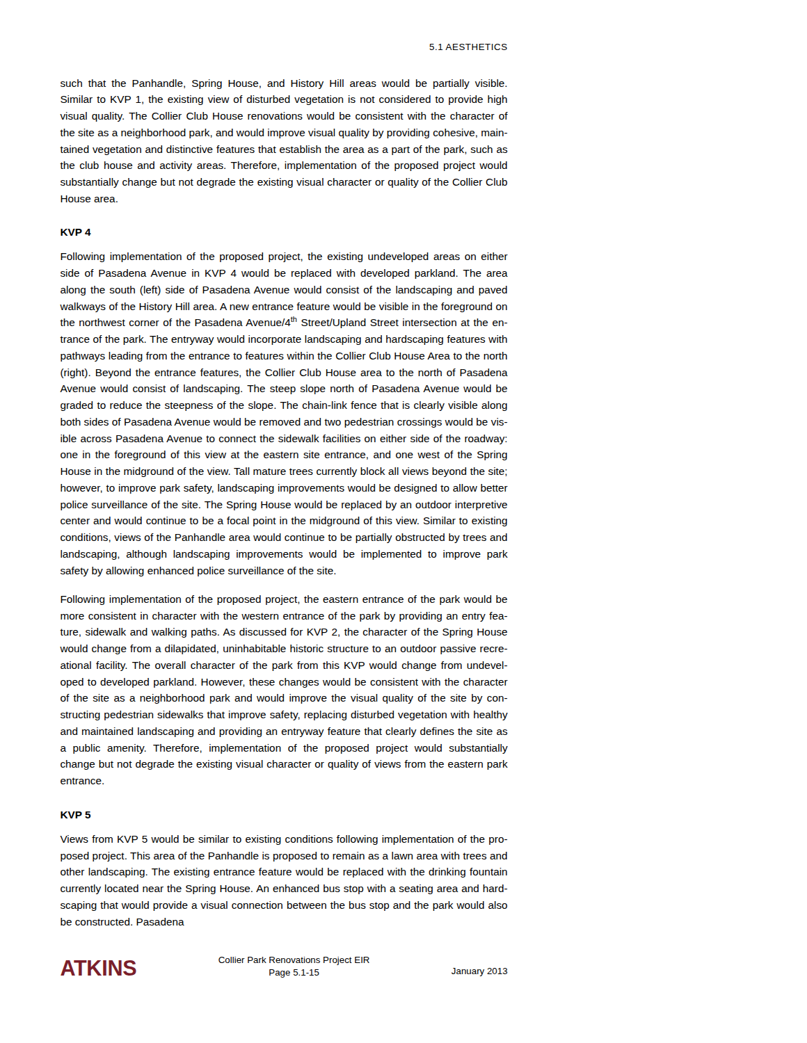5.1 AESTHETICS
such that the Panhandle, Spring House, and History Hill areas would be partially visible. Similar to KVP 1, the existing view of disturbed vegetation is not considered to provide high visual quality. The Collier Club House renovations would be consistent with the character of the site as a neighborhood park, and would improve visual quality by providing cohesive, maintained vegetation and distinctive features that establish the area as a part of the park, such as the club house and activity areas. Therefore, implementation of the proposed project would substantially change but not degrade the existing visual character or quality of the Collier Club House area.
KVP 4
Following implementation of the proposed project, the existing undeveloped areas on either side of Pasadena Avenue in KVP 4 would be replaced with developed parkland. The area along the south (left) side of Pasadena Avenue would consist of the landscaping and paved walkways of the History Hill area. A new entrance feature would be visible in the foreground on the northwest corner of the Pasadena Avenue/4th Street/Upland Street intersection at the entrance of the park. The entryway would incorporate landscaping and hardscaping features with pathways leading from the entrance to features within the Collier Club House Area to the north (right). Beyond the entrance features, the Collier Club House area to the north of Pasadena Avenue would consist of landscaping. The steep slope north of Pasadena Avenue would be graded to reduce the steepness of the slope. The chain-link fence that is clearly visible along both sides of Pasadena Avenue would be removed and two pedestrian crossings would be visible across Pasadena Avenue to connect the sidewalk facilities on either side of the roadway: one in the foreground of this view at the eastern site entrance, and one west of the Spring House in the midground of the view. Tall mature trees currently block all views beyond the site; however, to improve park safety, landscaping improvements would be designed to allow better police surveillance of the site. The Spring House would be replaced by an outdoor interpretive center and would continue to be a focal point in the midground of this view. Similar to existing conditions, views of the Panhandle area would continue to be partially obstructed by trees and landscaping, although landscaping improvements would be implemented to improve park safety by allowing enhanced police surveillance of the site.
Following implementation of the proposed project, the eastern entrance of the park would be more consistent in character with the western entrance of the park by providing an entry feature, sidewalk and walking paths. As discussed for KVP 2, the character of the Spring House would change from a dilapidated, uninhabitable historic structure to an outdoor passive recreational facility. The overall character of the park from this KVP would change from undeveloped to developed parkland. However, these changes would be consistent with the character of the site as a neighborhood park and would improve the visual quality of the site by constructing pedestrian sidewalks that improve safety, replacing disturbed vegetation with healthy and maintained landscaping and providing an entryway feature that clearly defines the site as a public amenity. Therefore, implementation of the proposed project would substantially change but not degrade the existing visual character or quality of views from the eastern park entrance.
KVP 5
Views from KVP 5 would be similar to existing conditions following implementation of the proposed project. This area of the Panhandle is proposed to remain as a lawn area with trees and other landscaping. The existing entrance feature would be replaced with the drinking fountain currently located near the Spring House. An enhanced bus stop with a seating area and hardscaping that would provide a visual connection between the bus stop and the park would also be constructed. Pasadena
ATKINS
Collier Park Renovations Project EIR
Page 5.1-15
January 2013